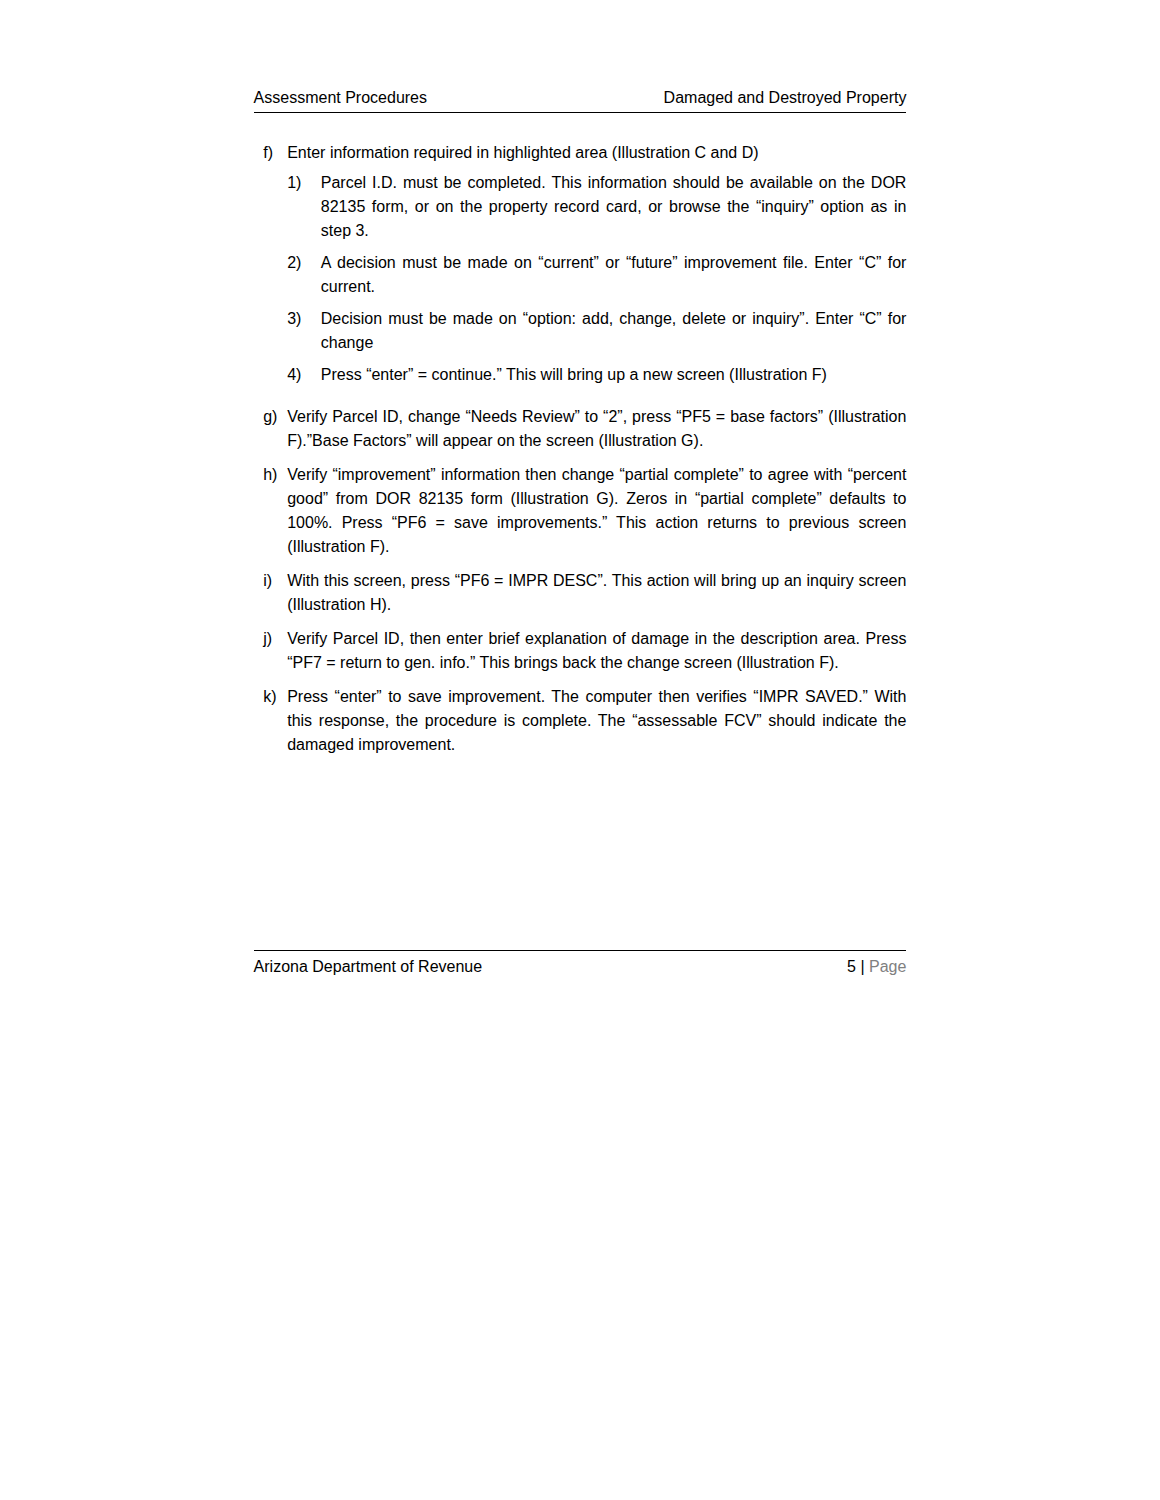Assessment Procedures
Damaged and Destroyed Property
f) Enter information required in highlighted area (Illustration C and D)
1) Parcel I.D. must be completed. This information should be available on the DOR 82135 form, or on the property record card, or browse the “inquiry” option as in step 3.
2) A decision must be made on “current” or “future” improvement file. Enter “C” for current.
3) Decision must be made on “option: add, change, delete or inquiry”. Enter “C” for change
4) Press “enter” = continue.” This will bring up a new screen (Illustration F)
g) Verify Parcel ID, change “Needs Review” to “2”, press “PF5 = base factors” (Illustration F).”Base Factors” will appear on the screen (Illustration G).
h) Verify “improvement” information then change “partial complete” to agree with “percent good” from DOR 82135 form (Illustration G). Zeros in “partial complete” defaults to 100%. Press “PF6 = save improvements.” This action returns to previous screen (Illustration F).
i) With this screen, press “PF6 = IMPR DESC”. This action will bring up an inquiry screen (Illustration H).
j) Verify Parcel ID, then enter brief explanation of damage in the description area. Press “PF7 = return to gen. info.” This brings back the change screen (Illustration F).
k) Press “enter” to save improvement. The computer then verifies “IMPR SAVED.” With this response, the procedure is complete. The “assessable FCV” should indicate the damaged improvement.
Arizona Department of Revenue
5 | Page